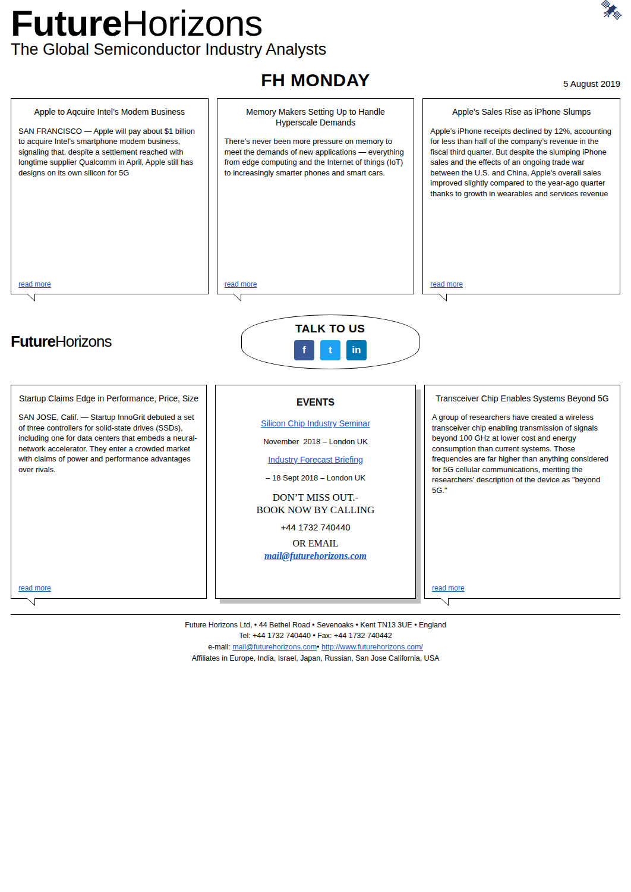🛰
Future Horizons
The Global Semiconductor Industry Analysts
FH MONDAY
5 August 2019
Apple to Aqcuire Intel’s Modem Business
SAN FRANCISCO — Apple will pay about $1 billion to acquire Intel’s smartphone modem business, signaling that, despite a settlement reached with longtime supplier Qualcomm in April, Apple still has designs on its own silicon for 5G
read more
Memory Makers Setting Up to Handle Hyperscale Demands
There’s never been more pressure on memory to meet the demands of new applications — everything from edge computing and the Internet of things (IoT) to increasingly smarter phones and smart cars.
read more
Apple's Sales Rise as iPhone Slumps
Apple’s iPhone receipts declined by 12%, accounting for less than half of the company’s revenue in the fiscal third quarter. But despite the slumping iPhone sales and the effects of an ongoing trade war between the U.S. and China, Apple's overall sales improved slightly compared to the year-ago quarter thanks to growth in wearables and services revenue
read more
Future Horizons
TALK TO US
f t in
Startup Claims Edge in Performance, Price, Size
SAN JOSE, Calif. — Startup InnoGrit debuted a set of three controllers for solid-state drives (SSDs), including one for data centers that embeds a neural-network accelerator. They enter a crowded market with claims of power and performance advantages over rivals.
read more
EVENTS
Silicon Chip Industry Seminar
November 2018 – London UK
Industry Forecast Briefing
– 18 Sept 2018 – London UK
DON’T MISS OUT.-
BOOK NOW BY CALLING
+44 1732 740440
OR EMAIL
mail@futurehorizons.com
Transceiver Chip Enables Systems Beyond 5G
A group of researchers have created a wireless transceiver chip enabling transmission of signals beyond 100 GHz at lower cost and energy consumption than current systems. Those frequencies are far higher than anything considered for 5G cellular communications, meriting the researchers' description of the device as "beyond 5G."
read more
Future Horizons Ltd, • 44 Bethel Road • Sevenoaks • Kent TN13 3UE • England
Tel: +44 1732 740440 • Fax: +44 1732 740442
e-mail: mail@futurehorizons.com• http://www.futurehorizons.com/
Affiliates in Europe, India, Israel, Japan, Russian, San Jose California, USA